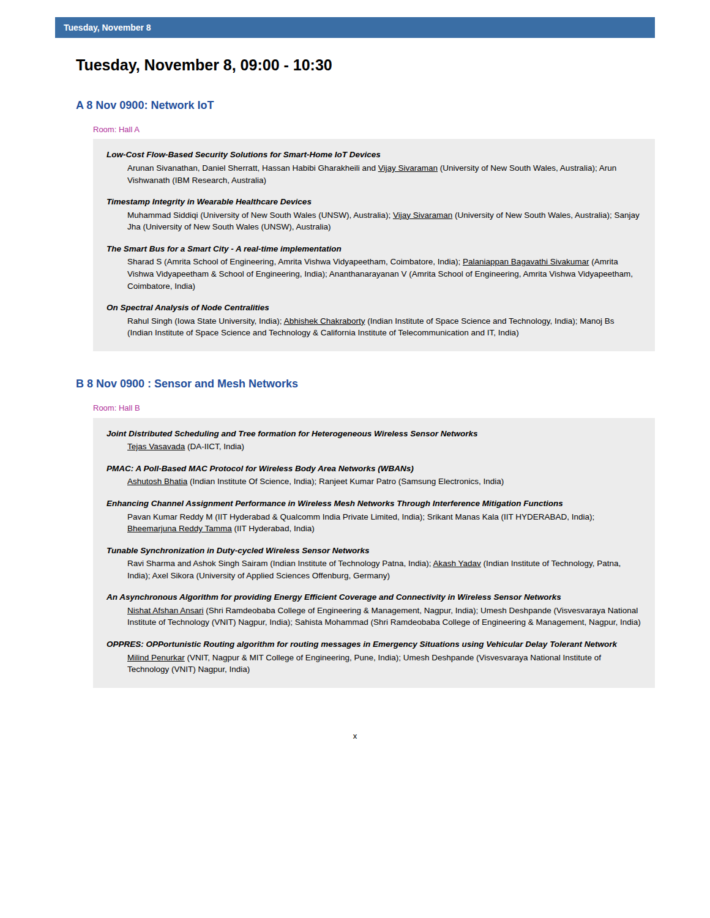Tuesday, November 8
Tuesday, November 8, 09:00 - 10:30
A 8 Nov 0900: Network IoT
Room: Hall A
Low-Cost Flow-Based Security Solutions for Smart-Home IoT Devices
Arunan Sivanathan, Daniel Sherratt, Hassan Habibi Gharakheili and Vijay Sivaraman (University of New South Wales, Australia); Arun Vishwanath (IBM Research, Australia)
Timestamp Integrity in Wearable Healthcare Devices
Muhammad Siddiqi (University of New South Wales (UNSW), Australia); Vijay Sivaraman (University of New South Wales, Australia); Sanjay Jha (University of New South Wales (UNSW), Australia)
The Smart Bus for a Smart City - A real-time implementation
Sharad S (Amrita School of Engineering, Amrita Vishwa Vidyapeetham, Coimbatore, India); Palaniappan Bagavathi Sivakumar (Amrita Vishwa Vidyapeetham & School of Engineering, India); Ananthanarayanan V (Amrita School of Engineering, Amrita Vishwa Vidyapeetham, Coimbatore, India)
On Spectral Analysis of Node Centralities
Rahul Singh (Iowa State University, India); Abhishek Chakraborty (Indian Institute of Space Science and Technology, India); Manoj Bs (Indian Institute of Space Science and Technology & California Institute of Telecommunication and IT, India)
B 8 Nov 0900 : Sensor and Mesh Networks
Room: Hall B
Joint Distributed Scheduling and Tree formation for Heterogeneous Wireless Sensor Networks
Tejas Vasavada (DA-IICT, India)
PMAC: A Poll-Based MAC Protocol for Wireless Body Area Networks (WBANs)
Ashutosh Bhatia (Indian Institute Of Science, India); Ranjeet Kumar Patro (Samsung Electronics, India)
Enhancing Channel Assignment Performance in Wireless Mesh Networks Through Interference Mitigation Functions
Pavan Kumar Reddy M (IIT Hyderabad & Qualcomm India Private Limited, India); Srikant Manas Kala (IIT HYDERABAD, India); Bheemarjuna Reddy Tamma (IIT Hyderabad, India)
Tunable Synchronization in Duty-cycled Wireless Sensor Networks
Ravi Sharma and Ashok Singh Sairam (Indian Institute of Technology Patna, India); Akash Yadav (Indian Institute of Technology, Patna, India); Axel Sikora (University of Applied Sciences Offenburg, Germany)
An Asynchronous Algorithm for providing Energy Efficient Coverage and Connectivity in Wireless Sensor Networks
Nishat Afshan Ansari (Shri Ramdeobaba College of Engineering & Management, Nagpur, India); Umesh Deshpande (Visvesvaraya National Institute of Technology (VNIT) Nagpur, India); Sahista Mohammad (Shri Ramdeobaba College of Engineering & Management, Nagpur, India)
OPPRES: OPPortunistic Routing algorithm for routing messages in Emergency Situations using Vehicular Delay Tolerant Network
Milind Penurkar (VNIT, Nagpur & MIT College of Engineering, Pune, India); Umesh Deshpande (Visvesvaraya National Institute of Technology (VNIT) Nagpur, India)
x